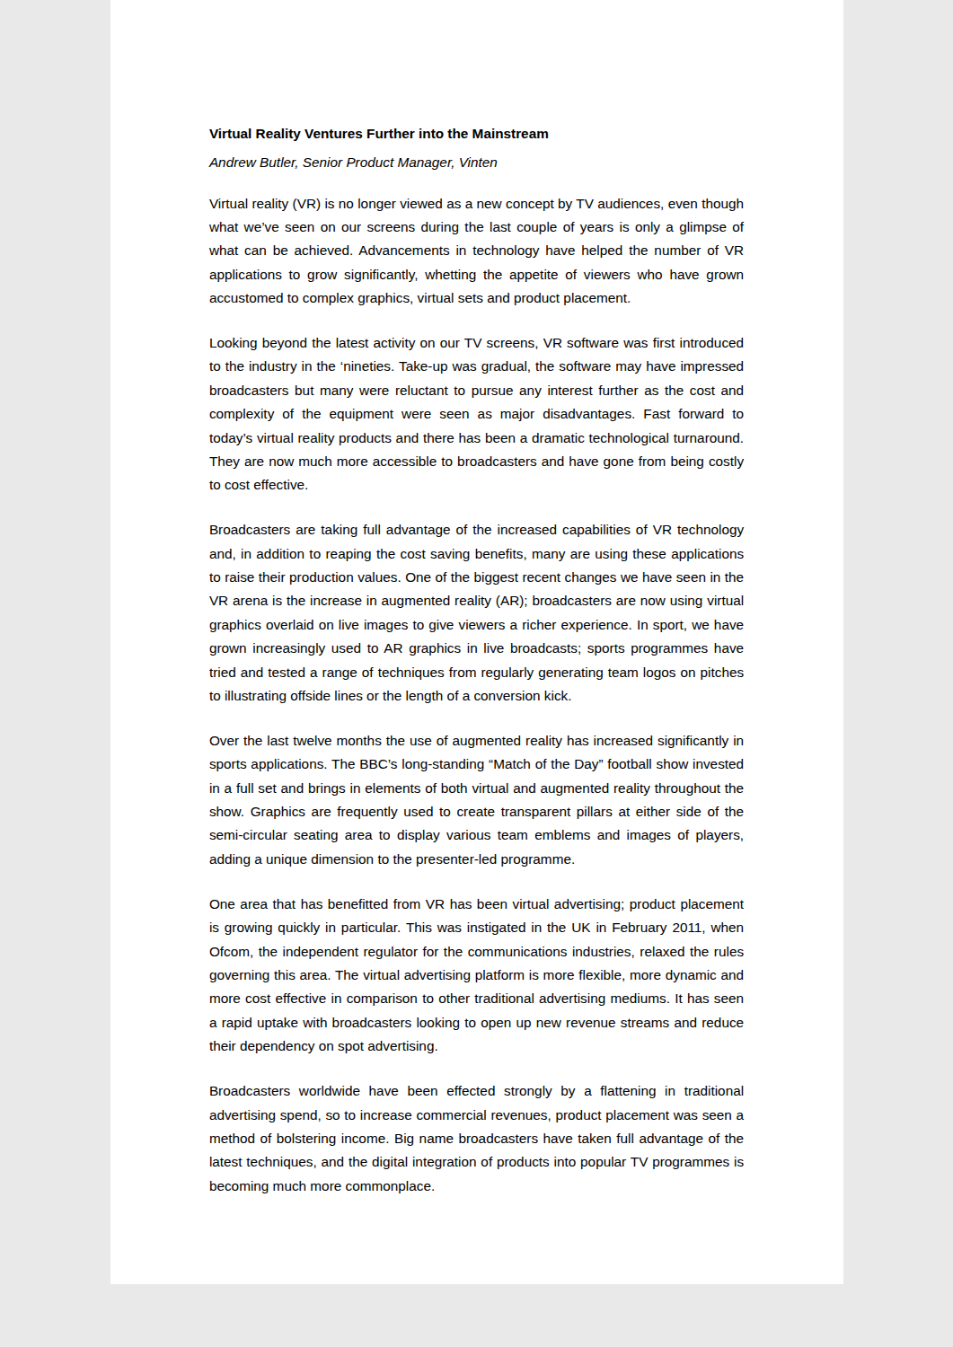Virtual Reality Ventures Further into the Mainstream
Andrew Butler, Senior Product Manager, Vinten
Virtual reality (VR) is no longer viewed as a new concept by TV audiences, even though what we’ve seen on our screens during the last couple of years is only a glimpse of what can be achieved. Advancements in technology have helped the number of VR applications to grow significantly, whetting the appetite of viewers who have grown accustomed to complex graphics, virtual sets and product placement.
Looking beyond the latest activity on our TV screens, VR software was first introduced to the industry in the ‘nineties. Take-up was gradual, the software may have impressed broadcasters but many were reluctant to pursue any interest further as the cost and complexity of the equipment were seen as major disadvantages. Fast forward to today’s virtual reality products and there has been a dramatic technological turnaround. They are now much more accessible to broadcasters and have gone from being costly to cost effective.
Broadcasters are taking full advantage of the increased capabilities of VR technology and, in addition to reaping the cost saving benefits, many are using these applications to raise their production values. One of the biggest recent changes we have seen in the VR arena is the increase in augmented reality (AR); broadcasters are now using virtual graphics overlaid on live images to give viewers a richer experience. In sport, we have grown increasingly used to AR graphics in live broadcasts; sports programmes have tried and tested a range of techniques from regularly generating team logos on pitches to illustrating offside lines or the length of a conversion kick.
Over the last twelve months the use of augmented reality has increased significantly in sports applications. The BBC’s long-standing “Match of the Day” football show invested in a full set and brings in elements of both virtual and augmented reality throughout the show. Graphics are frequently used to create transparent pillars at either side of the semi-circular seating area to display various team emblems and images of players, adding a unique dimension to the presenter-led programme.
One area that has benefitted from VR has been virtual advertising; product placement is growing quickly in particular. This was instigated in the UK in February 2011, when Ofcom, the independent regulator for the communications industries, relaxed the rules governing this area. The virtual advertising platform is more flexible, more dynamic and more cost effective in comparison to other traditional advertising mediums. It has seen a rapid uptake with broadcasters looking to open up new revenue streams and reduce their dependency on spot advertising.
Broadcasters worldwide have been effected strongly by a flattening in traditional advertising spend, so to increase commercial revenues, product placement was seen a method of bolstering income. Big name broadcasters have taken full advantage of the latest techniques, and the digital integration of products into popular TV programmes is becoming much more commonplace.